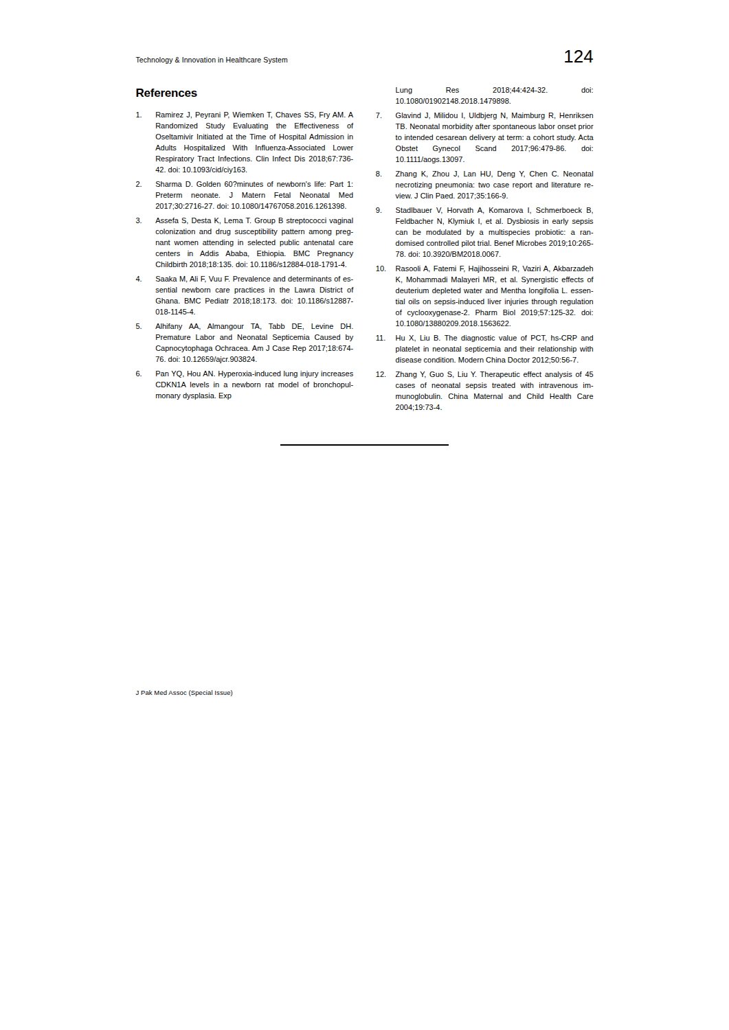Technology & Innovation in Healthcare System
124
References
Ramirez J, Peyrani P, Wiemken T, Chaves SS, Fry AM. A Randomized Study Evaluating the Effectiveness of Oseltamivir Initiated at the Time of Hospital Admission in Adults Hospitalized With Influenza-Associated Lower Respiratory Tract Infections. Clin Infect Dis 2018;67:736-42. doi: 10.1093/cid/ciy163.
Sharma D. Golden 60?minutes of newborn's life: Part 1: Preterm neonate. J Matern Fetal Neonatal Med 2017;30:2716-27. doi: 10.1080/14767058.2016.1261398.
Assefa S, Desta K, Lema T. Group B streptococci vaginal colonization and drug susceptibility pattern among pregnant women attending in selected public antenatal care centers in Addis Ababa, Ethiopia. BMC Pregnancy Childbirth 2018;18:135. doi: 10.1186/s12884-018-1791-4.
Saaka M, Ali F, Vuu F. Prevalence and determinants of essential newborn care practices in the Lawra District of Ghana. BMC Pediatr 2018;18:173. doi: 10.1186/s12887-018-1145-4.
Alhifany AA, Almangour TA, Tabb DE, Levine DH. Premature Labor and Neonatal Septicemia Caused by Capnocytophaga Ochracea. Am J Case Rep 2017;18:674-76. doi: 10.12659/ajcr.903824.
Pan YQ, Hou AN. Hyperoxia-induced lung injury increases CDKN1A levels in a newborn rat model of bronchopulmonary dysplasia. Exp
Lung Res 2018;44:424-32. doi: 10.1080/01902148.2018.1479898.
Glavind J, Milidou I, Uldbjerg N, Maimburg R, Henriksen TB. Neonatal morbidity after spontaneous labor onset prior to intended cesarean delivery at term: a cohort study. Acta Obstet Gynecol Scand 2017;96:479-86. doi: 10.1111/aogs.13097.
Zhang K, Zhou J, Lan HU, Deng Y, Chen C. Neonatal necrotizing pneumonia: two case report and literature review. J Clin Paed. 2017;35:166-9.
Stadlbauer V, Horvath A, Komarova I, Schmerboeck B, Feldbacher N, Klymiuk I, et al. Dysbiosis in early sepsis can be modulated by a multispecies probiotic: a randomised controlled pilot trial. Benef Microbes 2019;10:265-78. doi: 10.3920/BM2018.0067.
Rasooli A, Fatemi F, Hajihosseini R, Vaziri A, Akbarzadeh K, Mohammadi Malayeri MR, et al. Synergistic effects of deuterium depleted water and Mentha longifolia L. essential oils on sepsis-induced liver injuries through regulation of cyclooxygenase-2. Pharm Biol 2019;57:125-32. doi: 10.1080/13880209.2018.1563622.
Hu X, Liu B. The diagnostic value of PCT, hs-CRP and platelet in neonatal septicemia and their relationship with disease condition. Modern China Doctor 2012;50:56-7.
Zhang Y, Guo S, Liu Y. Therapeutic effect analysis of 45 cases of neonatal sepsis treated with intravenous immunoglobulin. China Maternal and Child Health Care 2004;19:73-4.
J Pak Med Assoc (Special Issue)